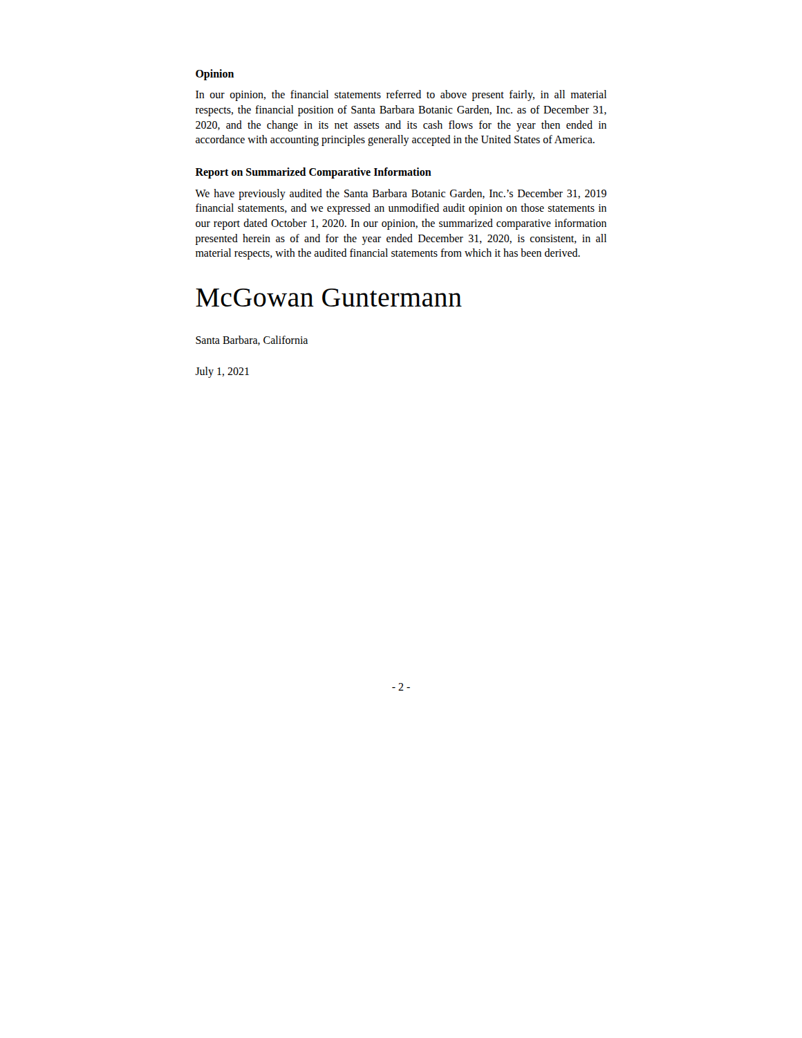Opinion
In our opinion, the financial statements referred to above present fairly, in all material respects, the financial position of Santa Barbara Botanic Garden, Inc. as of December 31, 2020, and the change in its net assets and its cash flows for the year then ended in accordance with accounting principles generally accepted in the United States of America.
Report on Summarized Comparative Information
We have previously audited the Santa Barbara Botanic Garden, Inc.’s December 31, 2019 financial statements, and we expressed an unmodified audit opinion on those statements in our report dated October 1, 2020. In our opinion, the summarized comparative information presented herein as of and for the year ended December 31, 2020, is consistent, in all material respects, with the audited financial statements from which it has been derived.
McGowan Guntermann
Santa Barbara, California
July 1, 2021
- 2 -